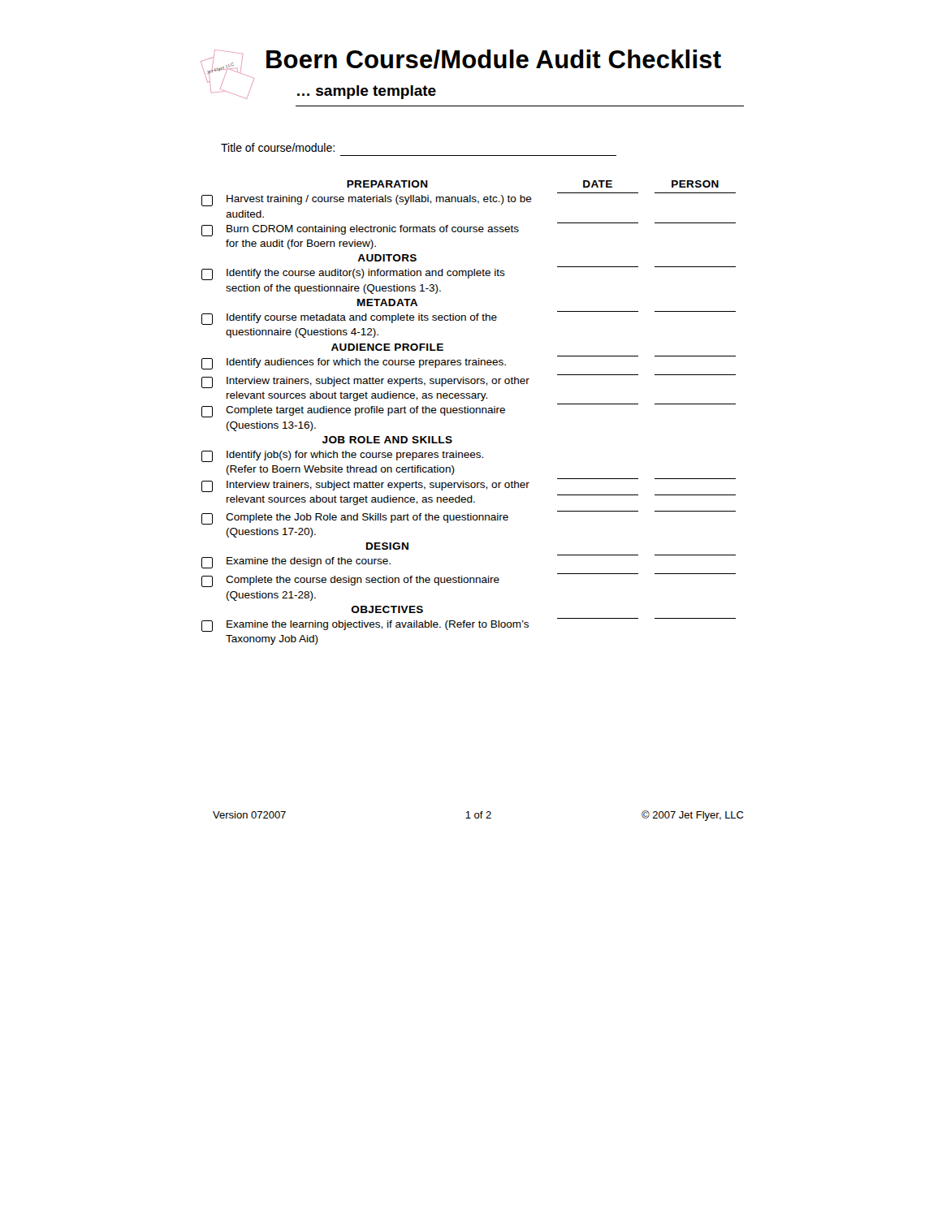Jet Flyer LLC
Boern Course/Module Audit Checklist
… sample template
Title of course/module:
| | PREPARATION | DATE | PERSON |
| | Harvest training / course materials (syllabi, manuals, etc.) to be audited. | | |
| | Burn CDROM containing electronic formats of course assets for the audit (for Boern review). | | |
| | AUDITORS | | |
| | Identify the course auditor(s) information and complete its section of the questionnaire (Questions 1-3). | | |
| | METADATA | | |
| | Identify course metadata and complete its section of the questionnaire (Questions 4-12). | | |
| | AUDIENCE PROFILE | | |
| | Identify audiences for which the course prepares trainees. | | |
| | Interview trainers, subject matter experts, supervisors, or other relevant sources about target audience, as necessary. | | |
| | Complete target audience profile part of the questionnaire (Questions 13-16). | | |
| | JOB ROLE AND SKILLS | | |
| | Identify job(s) for which the course prepares trainees. (Refer to Boern Website thread on certification) | | |
| | Interview trainers, subject matter experts, supervisors, or other relevant sources about target audience, as needed. | | |
| | Complete the Job Role and Skills part of the questionnaire (Questions 17-20). | | |
| | DESIGN | | |
| | Examine the design of the course. | | |
| | Complete the course design section of the questionnaire (Questions 21-28). | | |
| | OBJECTIVES | | |
| | Examine the learning objectives, if available. (Refer to Bloom’s Taxonomy Job Aid) | | |
Version 072007
1 of 2
© 2007 Jet Flyer, LLC